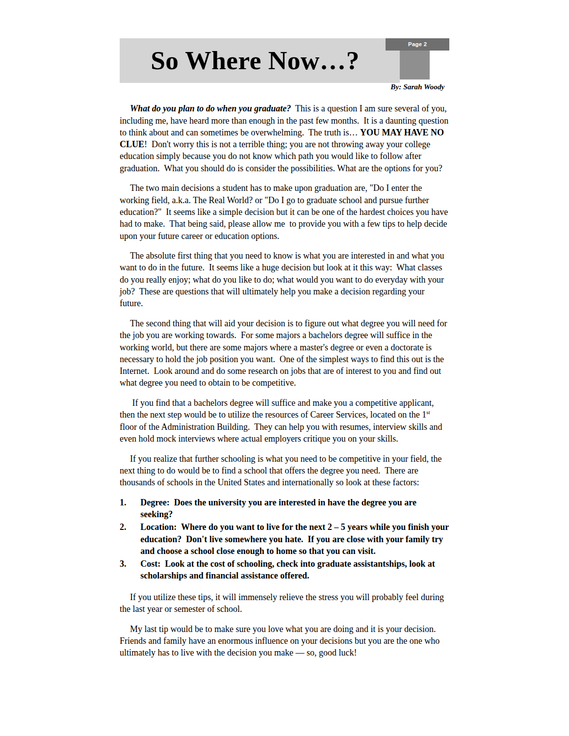Page 2
So Where Now…?
By: Sarah Woody
What do you plan to do when you graduate? This is a question I am sure several of you, including me, have heard more than enough in the past few months. It is a daunting question to think about and can sometimes be overwhelming. The truth is… YOU MAY HAVE NO CLUE! Don't worry this is not a terrible thing; you are not throwing away your college education simply because you do not know which path you would like to follow after graduation. What you should do is consider the possibilities. What are the options for you?
The two main decisions a student has to make upon graduation are, "Do I enter the working field, a.k.a. The Real World? or "Do I go to graduate school and pursue further education?" It seems like a simple decision but it can be one of the hardest choices you have had to make. That being said, please allow me to provide you with a few tips to help decide upon your future career or education options.
The absolute first thing that you need to know is what you are interested in and what you want to do in the future. It seems like a huge decision but look at it this way: What classes do you really enjoy; what do you like to do; what would you want to do everyday with your job? These are questions that will ultimately help you make a decision regarding your future.
The second thing that will aid your decision is to figure out what degree you will need for the job you are working towards. For some majors a bachelors degree will suffice in the working world, but there are some majors where a master's degree or even a doctorate is necessary to hold the job position you want. One of the simplest ways to find this out is the Internet. Look around and do some research on jobs that are of interest to you and find out what degree you need to obtain to be competitive.
If you find that a bachelors degree will suffice and make you a competitive applicant, then the next step would be to utilize the resources of Career Services, located on the 1st floor of the Administration Building. They can help you with resumes, interview skills and even hold mock interviews where actual employers critique you on your skills.
If you realize that further schooling is what you need to be competitive in your field, the next thing to do would be to find a school that offers the degree you need. There are thousands of schools in the United States and internationally so look at these factors:
Degree: Does the university you are interested in have the degree you are seeking?
Location: Where do you want to live for the next 2 – 5 years while you finish your education? Don't live somewhere you hate. If you are close with your family try and choose a school close enough to home so that you can visit.
Cost: Look at the cost of schooling, check into graduate assistantships, look at scholarships and financial assistance offered.
If you utilize these tips, it will immensely relieve the stress you will probably feel during the last year or semester of school.
My last tip would be to make sure you love what you are doing and it is your decision. Friends and family have an enormous influence on your decisions but you are the one who ultimately has to live with the decision you make — so, good luck!